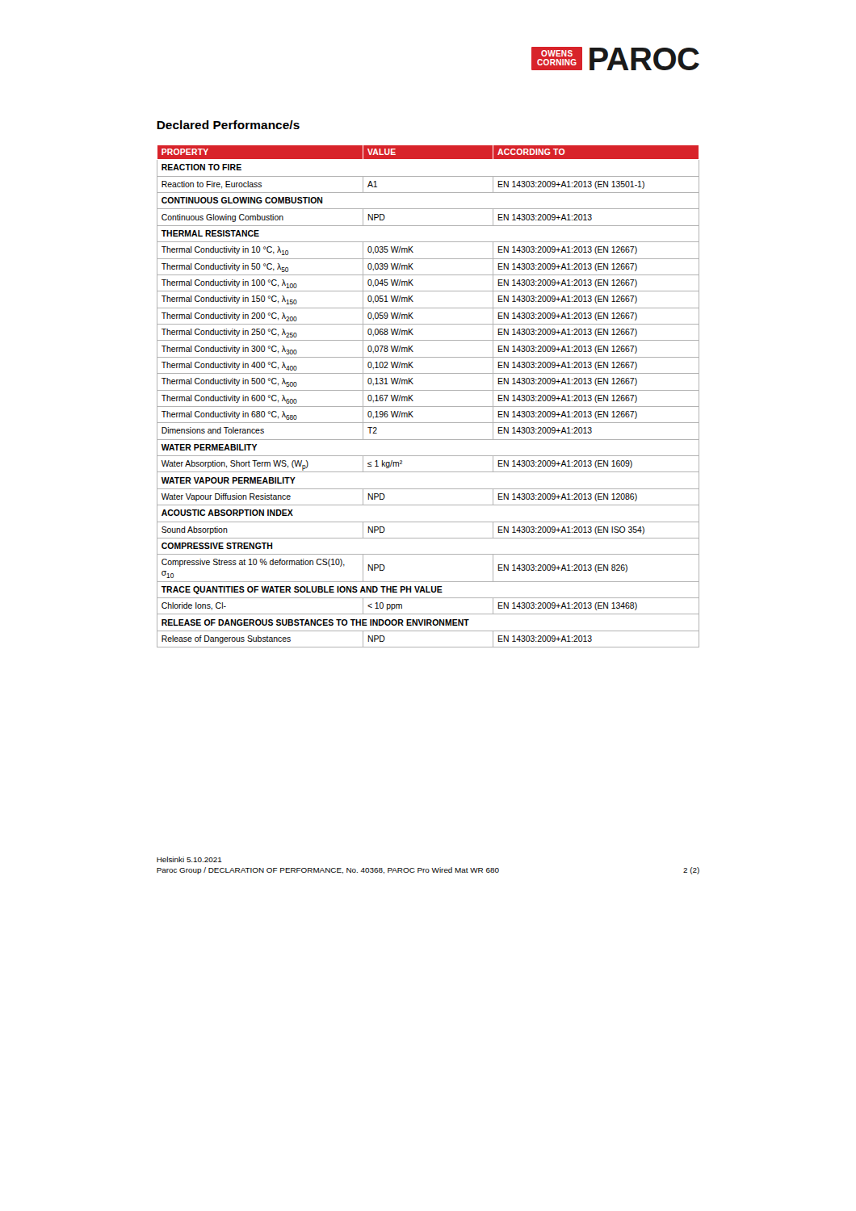OWENS CORNING
PAROC
Declared Performance/s
| PROPERTY | VALUE | ACCORDING TO |
| --- | --- | --- |
| REACTION TO FIRE |
| Reaction to Fire, Euroclass | A1 | EN 14303:2009+A1:2013 (EN 13501-1) |
| CONTINUOUS GLOWING COMBUSTION |
| Continuous Glowing Combustion | NPD | EN 14303:2009+A1:2013 |
| THERMAL RESISTANCE |
| Thermal Conductivity in 10 °C, λ 10 | 0,035 W/mK | EN 14303:2009+A1:2013 (EN 12667) |
| Thermal Conductivity in 50 °C, λ 50 | 0,039 W/mK | EN 14303:2009+A1:2013 (EN 12667) |
| Thermal Conductivity in 100 °C, λ 100 | 0,045 W/mK | EN 14303:2009+A1:2013 (EN 12667) |
| Thermal Conductivity in 150 °C, λ 150 | 0,051 W/mK | EN 14303:2009+A1:2013 (EN 12667) |
| Thermal Conductivity in 200 °C, λ 200 | 0,059 W/mK | EN 14303:2009+A1:2013 (EN 12667) |
| Thermal Conductivity in 250 °C, λ 250 | 0,068 W/mK | EN 14303:2009+A1:2013 (EN 12667) |
| Thermal Conductivity in 300 °C, λ 300 | 0,078 W/mK | EN 14303:2009+A1:2013 (EN 12667) |
| Thermal Conductivity in 400 °C, λ 400 | 0,102 W/mK | EN 14303:2009+A1:2013 (EN 12667) |
| Thermal Conductivity in 500 °C, λ 500 | 0,131 W/mK | EN 14303:2009+A1:2013 (EN 12667) |
| Thermal Conductivity in 600 °C, λ 600 | 0,167 W/mK | EN 14303:2009+A1:2013 (EN 12667) |
| Thermal Conductivity in 680 °C, λ 680 | 0,196 W/mK | EN 14303:2009+A1:2013 (EN 12667) |
| Dimensions and Tolerances | T2 | EN 14303:2009+A1:2013 |
| WATER PERMEABILITY |
| Water Absorption, Short Term WS, (W p ) | ≤ 1 kg/m² | EN 14303:2009+A1:2013 (EN 1609) |
| WATER VAPOUR PERMEABILITY |
| Water Vapour Diffusion Resistance | NPD | EN 14303:2009+A1:2013 (EN 12086) |
| ACOUSTIC ABSORPTION INDEX |
| Sound Absorption | NPD | EN 14303:2009+A1:2013 (EN ISO 354) |
| COMPRESSIVE STRENGTH |
| Compressive Stress at 10 % deformation CS(10), σ 10 | NPD | EN 14303:2009+A1:2013 (EN 826) |
| TRACE QUANTITIES OF WATER SOLUBLE IONS AND THE PH VALUE |
| Chloride Ions, Cl- | < 10 ppm | EN 14303:2009+A1:2013 (EN 13468) |
| RELEASE OF DANGEROUS SUBSTANCES TO THE INDOOR ENVIRONMENT |
| Release of Dangerous Substances | NPD | EN 14303:2009+A1:2013 |
Helsinki 5.10.2021
Paroc Group / DECLARATION OF PERFORMANCE, No. 40368, PAROC Pro Wired Mat WR 680
2 (2)